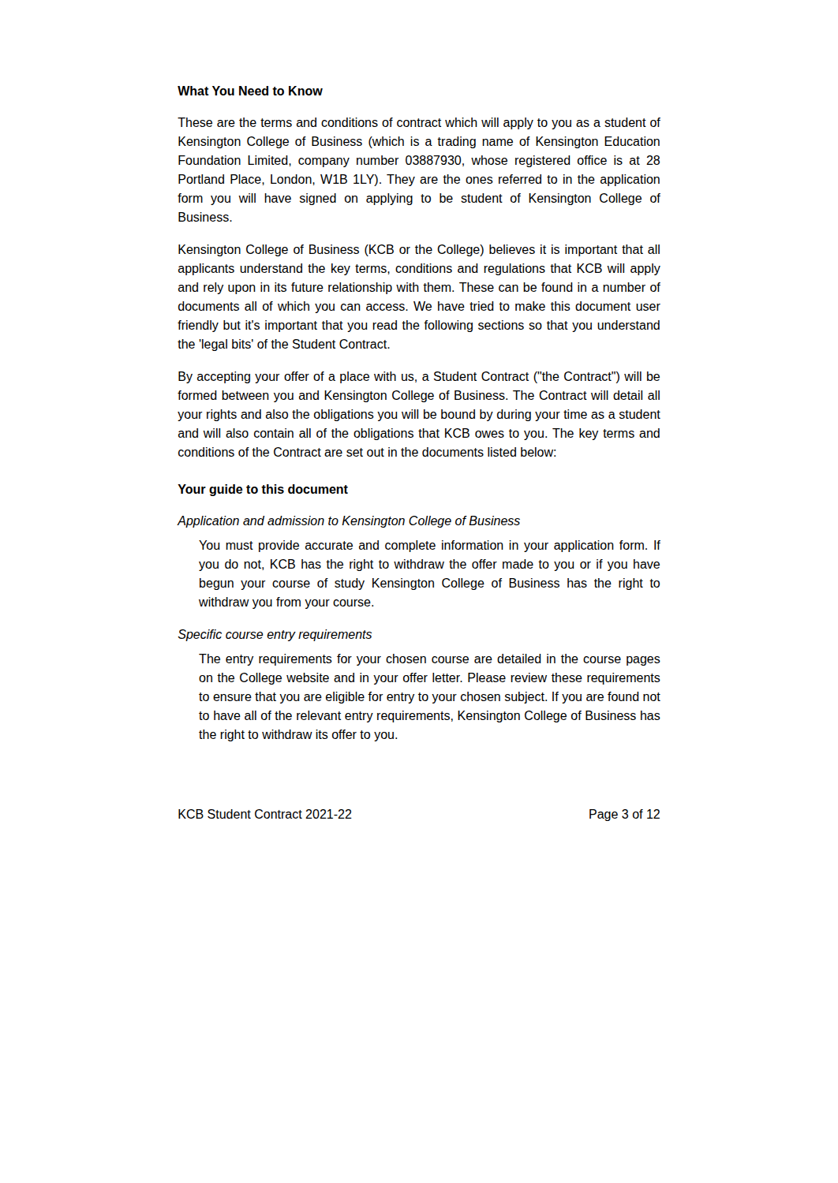What You Need to Know
These are the terms and conditions of contract which will apply to you as a student of Kensington College of Business (which is a trading name of Kensington Education Foundation Limited, company number 03887930, whose registered office is at 28 Portland Place, London, W1B 1LY). They are the ones referred to in the application form you will have signed on applying to be student of Kensington College of Business.
Kensington College of Business (KCB or the College) believes it is important that all applicants understand the key terms, conditions and regulations that KCB will apply and rely upon in its future relationship with them. These can be found in a number of documents all of which you can access. We have tried to make this document user friendly but it's important that you read the following sections so that you understand the 'legal bits' of the Student Contract.
By accepting your offer of a place with us, a Student Contract ("the Contract") will be formed between you and Kensington College of Business. The Contract will detail all your rights and also the obligations you will be bound by during your time as a student and will also contain all of the obligations that KCB owes to you. The key terms and conditions of the Contract are set out in the documents listed below:
Your guide to this document
Application and admission to Kensington College of Business
You must provide accurate and complete information in your application form. If you do not, KCB has the right to withdraw the offer made to you or if you have begun your course of study Kensington College of Business has the right to withdraw you from your course.
Specific course entry requirements
The entry requirements for your chosen course are detailed in the course pages on the College website and in your offer letter. Please review these requirements to ensure that you are eligible for entry to your chosen subject. If you are found not to have all of the relevant entry requirements, Kensington College of Business has the right to withdraw its offer to you.
KCB Student Contract 2021-22 Page 3 of 12